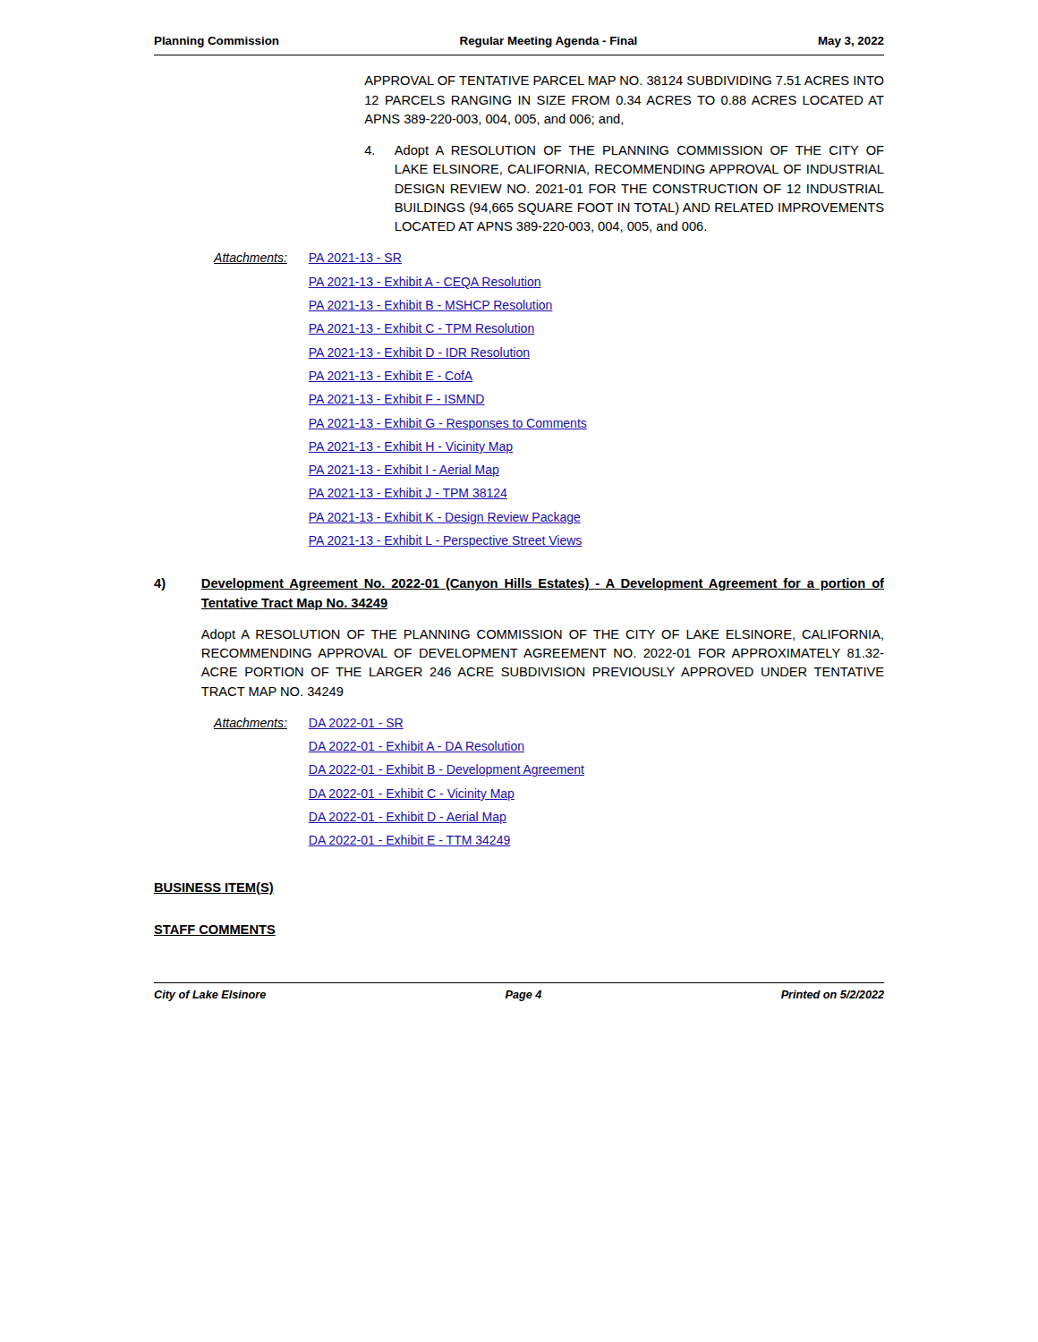Planning Commission
Regular Meeting Agenda - Final
May 3, 2022
APPROVAL OF TENTATIVE PARCEL MAP NO. 38124 SUBDIVIDING 7.51 ACRES INTO 12 PARCELS RANGING IN SIZE FROM 0.34 ACRES TO 0.88 ACRES LOCATED AT APNS 389-220-003, 004, 005, and 006; and,
4.
Adopt A RESOLUTION OF THE PLANNING COMMISSION OF THE CITY OF LAKE ELSINORE, CALIFORNIA, RECOMMENDING APPROVAL OF INDUSTRIAL DESIGN REVIEW NO. 2021-01 FOR THE CONSTRUCTION OF 12 INDUSTRIAL BUILDINGS (94,665 SQUARE FOOT IN TOTAL) AND RELATED IMPROVEMENTS LOCATED AT APNS 389-220-003, 004, 005, and 006.
Attachments:
PA 2021-13 - SR PA 2021-13 - Exhibit A - CEQA Resolution PA 2021-13 - Exhibit B - MSHCP Resolution PA 2021-13 - Exhibit C - TPM Resolution PA 2021-13 - Exhibit D - IDR Resolution PA 2021-13 - Exhibit E - CofA PA 2021-13 - Exhibit F - ISMND PA 2021-13 - Exhibit G - Responses to Comments PA 2021-13 - Exhibit H - Vicinity Map PA 2021-13 - Exhibit I - Aerial Map PA 2021-13 - Exhibit J - TPM 38124 PA 2021-13 - Exhibit K - Design Review Package PA 2021-13 - Exhibit L - Perspective Street Views
4)
Development Agreement No. 2022-01 (Canyon Hills Estates) - A Development Agreement for a portion of Tentative Tract Map No. 34249
Adopt A RESOLUTION OF THE PLANNING COMMISSION OF THE CITY OF LAKE ELSINORE, CALIFORNIA, RECOMMENDING APPROVAL OF DEVELOPMENT AGREEMENT NO. 2022-01 FOR APPROXIMATELY 81.32-ACRE PORTION OF THE LARGER 246 ACRE SUBDIVISION PREVIOUSLY APPROVED UNDER TENTATIVE TRACT MAP NO. 34249
Attachments:
DA 2022-01 - SR DA 2022-01 - Exhibit A - DA Resolution DA 2022-01 - Exhibit B - Development Agreement DA 2022-01 - Exhibit C - Vicinity Map DA 2022-01 - Exhibit D - Aerial Map DA 2022-01 - Exhibit E - TTM 34249
BUSINESS ITEM(S)
STAFF COMMENTS
City of Lake Elsinore
Page 4
Printed on 5/2/2022